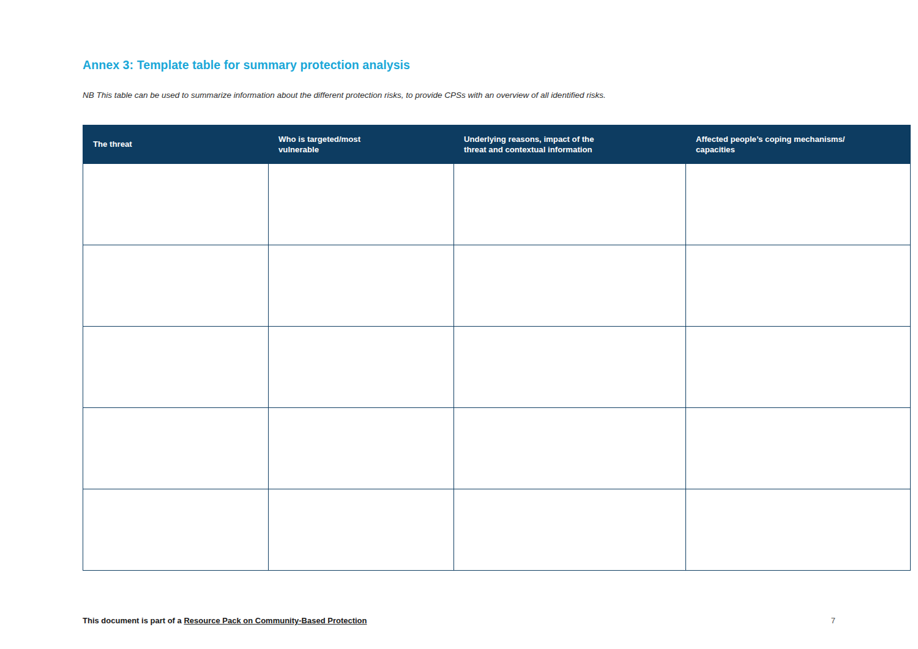Annex 3: Template table for summary protection analysis
NB This table can be used to summarize information about the different protection risks, to provide CPSs with an overview of all identified risks.
| The threat | Who is targeted/most vulnerable | Underlying reasons, impact of the threat and contextual information | Affected people’s coping mechanisms/ capacities |
| --- | --- | --- | --- |
This document is part of a Resource Pack on Community-Based Protection
7